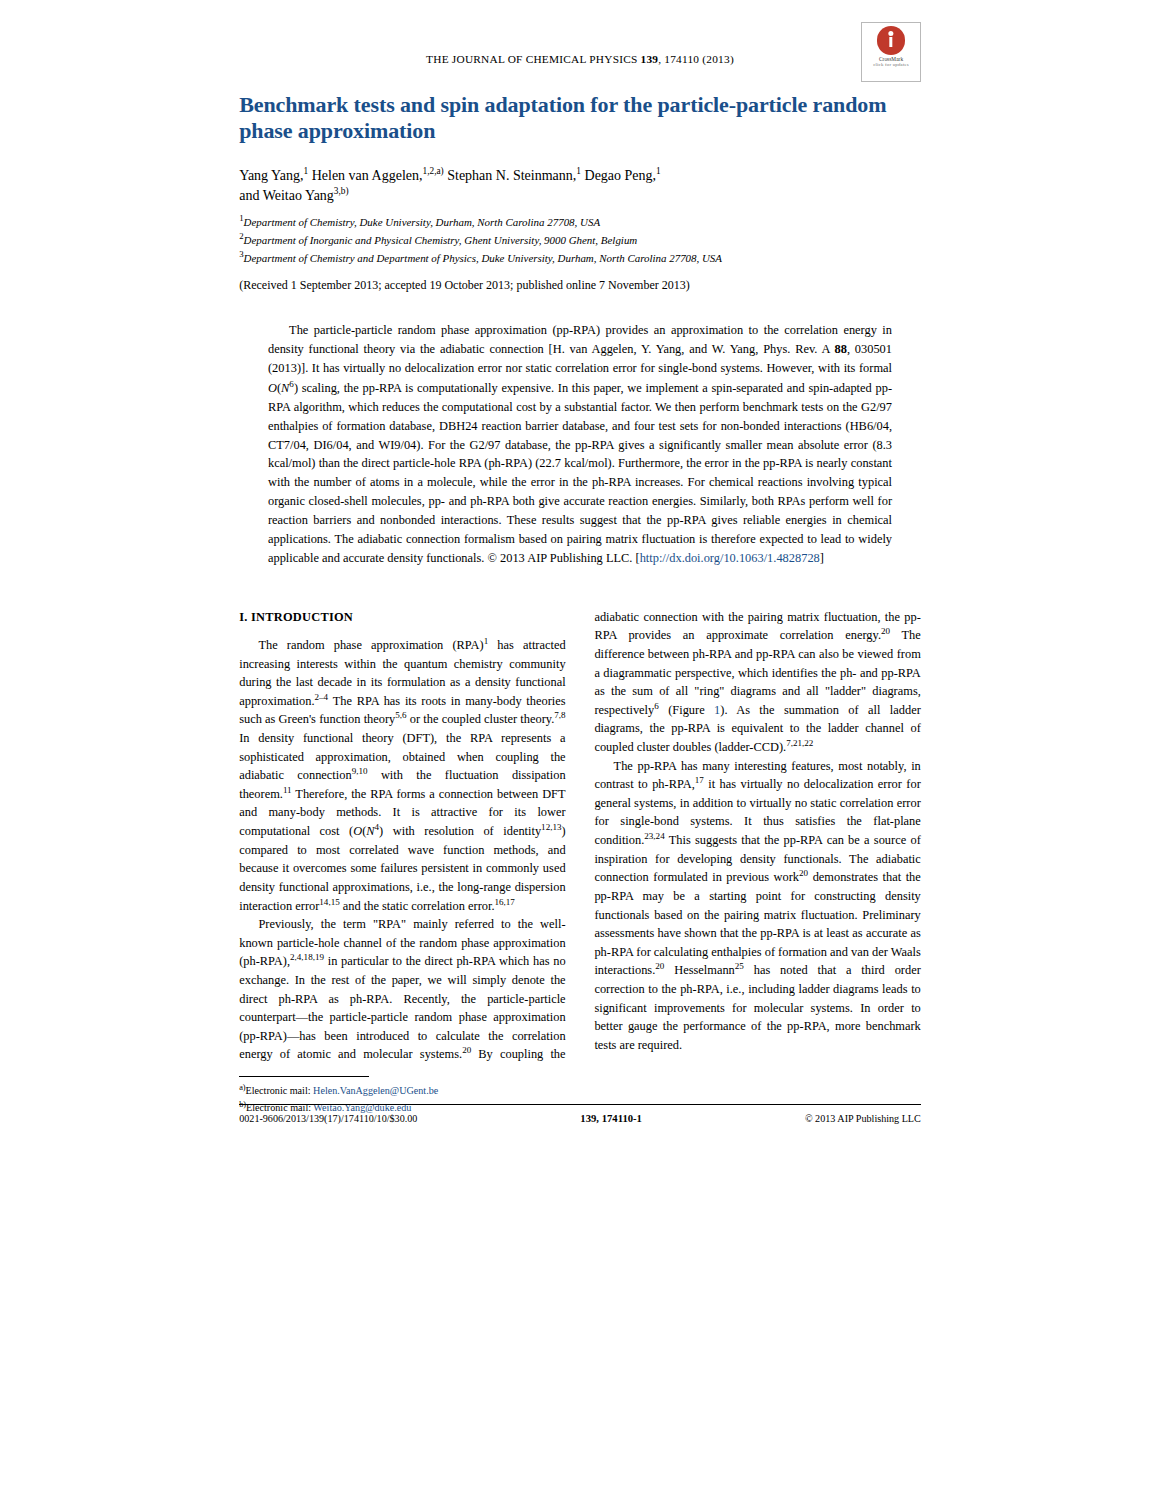THE JOURNAL OF CHEMICAL PHYSICS 139, 174110 (2013)
CrossMark
click for updates
Benchmark tests and spin adaptation for the particle-particle random
phase approximation
Yang Yang,1 Helen van Aggelen,1,2,a) Stephan N. Steinmann,1 Degao Peng,1
and Weitao Yang3,b)
1Department of Chemistry, Duke University, Durham, North Carolina 27708, USA
2Department of Inorganic and Physical Chemistry, Ghent University, 9000 Ghent, Belgium
3Department of Chemistry and Department of Physics, Duke University, Durham, North Carolina 27708, USA
(Received 1 September 2013; accepted 19 October 2013; published online 7 November 2013)
The particle-particle random phase approximation (pp-RPA) provides an approximation to the correlation energy in density functional theory via the adiabatic connection [H. van Aggelen, Y. Yang, and W. Yang, Phys. Rev. A 88, 030501 (2013)]. It has virtually no delocalization error nor static correlation error for single-bond systems. However, with its formal O(N6) scaling, the pp-RPA is computationally expensive. In this paper, we implement a spin-separated and spin-adapted pp-RPA algorithm, which reduces the computational cost by a substantial factor. We then perform benchmark tests on the G2/97 enthalpies of formation database, DBH24 reaction barrier database, and four test sets for non-bonded interactions (HB6/04, CT7/04, DI6/04, and WI9/04). For the G2/97 database, the pp-RPA gives a significantly smaller mean absolute error (8.3 kcal/mol) than the direct particle-hole RPA (ph-RPA) (22.7 kcal/mol). Furthermore, the error in the pp-RPA is nearly constant with the number of atoms in a molecule, while the error in the ph-RPA increases. For chemical reactions involving typical organic closed-shell molecules, pp- and ph-RPA both give accurate reaction energies. Similarly, both RPAs perform well for reaction barriers and nonbonded interactions. These results suggest that the pp-RPA gives reliable energies in chemical applications. The adiabatic connection formalism based on pairing matrix fluctuation is therefore expected to lead to widely applicable and accurate density functionals. © 2013 AIP Publishing LLC. [http://dx.doi.org/10.1063/1.4828728]
I. INTRODUCTION
The random phase approximation (RPA)1 has attracted increasing interests within the quantum chemistry community during the last decade in its formulation as a density functional approximation.2–4 The RPA has its roots in many-body theories such as Green's function theory5,6 or the coupled cluster theory.7,8 In density functional theory (DFT), the RPA represents a sophisticated approximation, obtained when coupling the adiabatic connection9,10 with the fluctuation dissipation theorem.11 Therefore, the RPA forms a connection between DFT and many-body methods. It is attractive for its lower computational cost (O(N4) with resolution of identity12,13) compared to most correlated wave function methods, and because it overcomes some failures persistent in commonly used density functional approximations, i.e., the long-range dispersion interaction error14,15 and the static correlation error.16,17
Previously, the term "RPA" mainly referred to the well-known particle-hole channel of the random phase approximation (ph-RPA),2,4,18,19 in particular to the direct ph-RPA which has no exchange. In the rest of the paper, we will simply denote the direct ph-RPA as ph-RPA. Recently, the particle-particle counterpart—the particle-particle random phase approximation (pp-RPA)—has been introduced to calculate the correlation energy of atomic and molecular systems.20 By coupling the adiabatic connection with the pairing matrix fluctuation, the pp-RPA provides an approximate correlation energy.20 The difference between ph-RPA and pp-RPA can also be viewed from a diagrammatic perspective, which identifies the ph- and pp-RPA as the sum of all "ring" diagrams and all "ladder" diagrams, respectively6 (Figure 1). As the summation of all ladder diagrams, the pp-RPA is equivalent to the ladder channel of coupled cluster doubles (ladder-CCD).7,21,22
The pp-RPA has many interesting features, most notably, in contrast to ph-RPA,17 it has virtually no delocalization error for general systems, in addition to virtually no static correlation error for single-bond systems. It thus satisfies the flat-plane condition.23,24 This suggests that the pp-RPA can be a source of inspiration for developing density functionals. The adiabatic connection formulated in previous work20 demonstrates that the pp-RPA may be a starting point for constructing density functionals based on the pairing matrix fluctuation. Preliminary assessments have shown that the pp-RPA is at least as accurate as ph-RPA for calculating enthalpies of formation and van der Waals interactions.20 Hesselmann25 has noted that a third order correction to the ph-RPA, i.e., including ladder diagrams leads to significant improvements for molecular systems. In order to better gauge the performance of the pp-RPA, more benchmark tests are required.
a)Electronic mail: Helen.VanAggelen@UGent.be
b)Electronic mail: Weitao.Yang@duke.edu
0021-9606/2013/139(17)/174110/10/$30.00
139, 174110-1
© 2013 AIP Publishing LLC